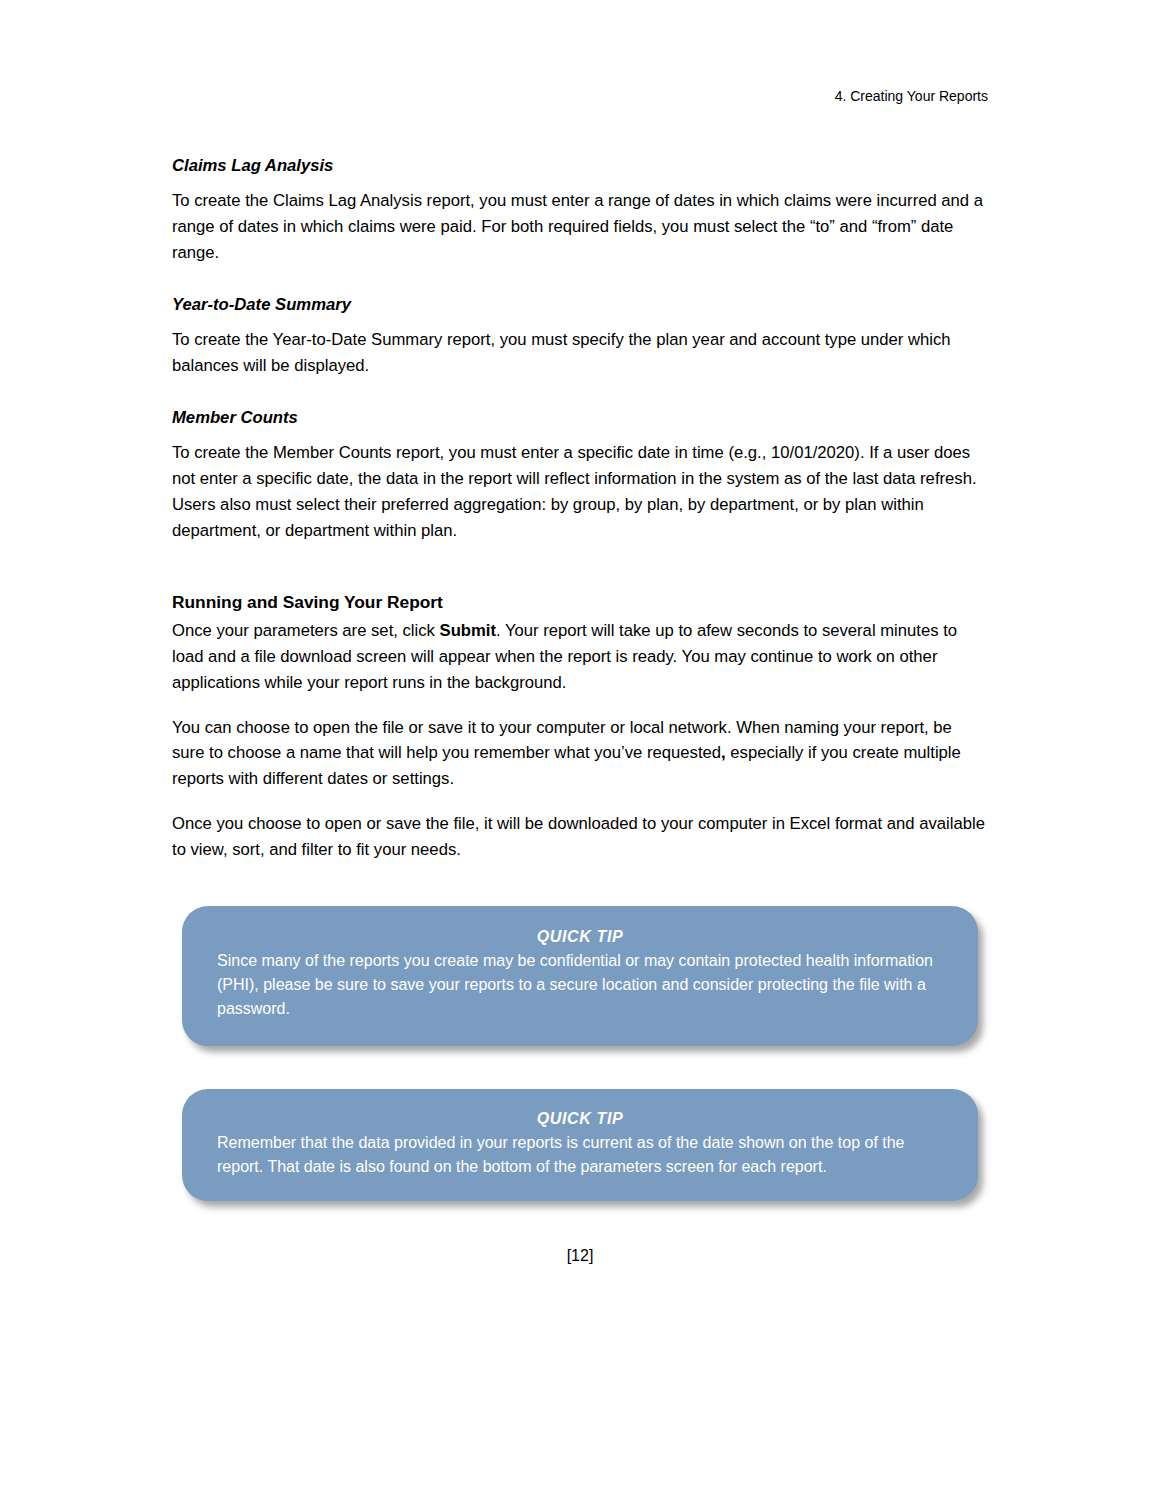4. Creating Your Reports
Claims Lag Analysis
To create the Claims Lag Analysis report, you must enter a range of dates in which claims were incurred and a range of dates in which claims were paid. For both required fields, you must select the “to” and “from” date range.
Year-to-Date Summary
To create the Year-to-Date Summary report, you must specify the plan year and account type under which balances will be displayed.
Member Counts
To create the Member Counts report, you must enter a specific date in time (e.g., 10/01/2020). If a user does not enter a specific date, the data in the report will reflect information in the system as of the last data refresh. Users also must select their preferred aggregation: by group, by plan, by department, or by plan within department, or department within plan.
Running and Saving Your Report
Once your parameters are set, click Submit. Your report will take up to afew seconds to several minutes to load and a file download screen will appear when the report is ready. You may continue to work on other applications while your report runs in the background.
You can choose to open the file or save it to your computer or local network. When naming your report, be sure to choose a name that will help you remember what you’ve requested, especially if you create multiple reports with different dates or settings.
Once you choose to open or save the file, it will be downloaded to your computer in Excel format and available to view, sort, and filter to fit your needs.
QUICK TIP
Since many of the reports you create may be confidential or may contain protected health information (PHI), please be sure to save your reports to a secure location and consider protecting the file with a password.
QUICK TIP
Remember that the data provided in your reports is current as of the date shown on the top of the report. That date is also found on the bottom of the parameters screen for each report.
[12]